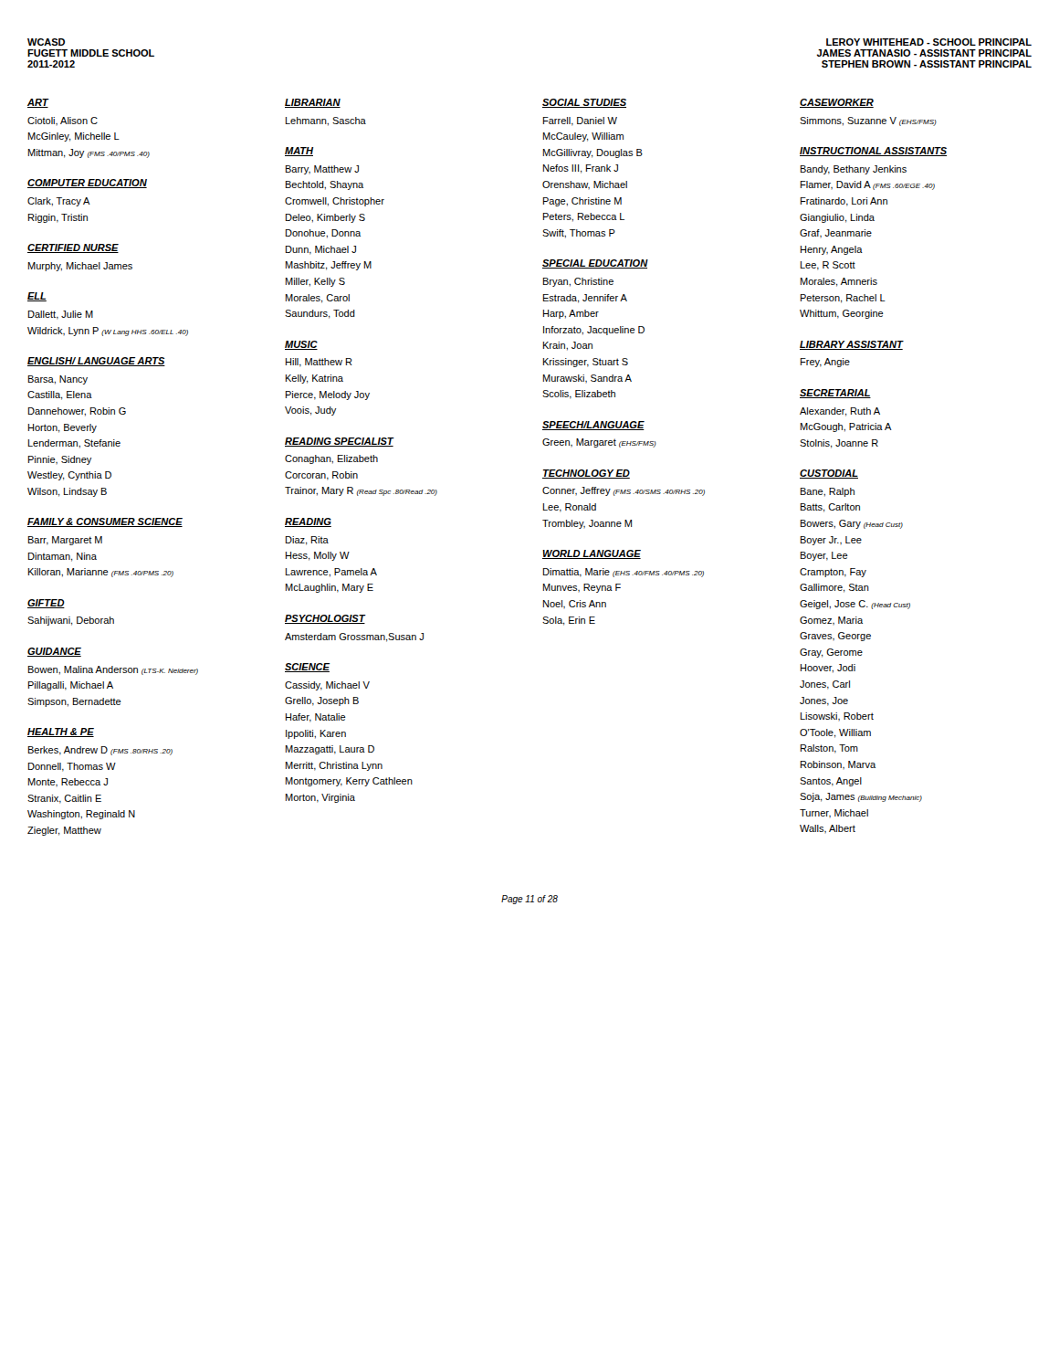WCASD
FUGETT MIDDLE SCHOOL
2011-2012
LEROY WHITEHEAD - SCHOOL PRINCIPAL
JAMES ATTANASIO - ASSISTANT PRINCIPAL
STEPHEN BROWN - ASSISTANT PRINCIPAL
ART
Ciotoli, Alison C
McGinley, Michelle L
Mittman, Joy (FMS .40/PMS .40)
COMPUTER EDUCATION
Clark, Tracy A
Riggin, Tristin
CERTIFIED NURSE
Murphy, Michael James
ELL
Dallett, Julie M
Wildrick, Lynn P (W Lang HHS .60/ELL .40)
ENGLISH/ LANGUAGE ARTS
Barsa, Nancy
Castilla, Elena
Dannehower, Robin G
Horton, Beverly
Lenderman, Stefanie
Pinnie, Sidney
Westley, Cynthia D
Wilson, Lindsay B
FAMILY & CONSUMER SCIENCE
Barr, Margaret M
Dintaman, Nina
Killoran, Marianne (FMS .40/PMS .20)
GIFTED
Sahijwani, Deborah
GUIDANCE
Bowen, Malina Anderson (LTS-K. Neiderer)
Pillagalli, Michael A
Simpson, Bernadette
HEALTH & PE
Berkes, Andrew D (FMS .80/RHS .20)
Donnell, Thomas W
Monte, Rebecca J
Stranix, Caitlin E
Washington, Reginald N
Ziegler, Matthew
LIBRARIAN
Lehmann, Sascha
MATH
Barry, Matthew J
Bechtold, Shayna
Cromwell, Christopher
Deleo, Kimberly S
Donohue, Donna
Dunn, Michael J
Mashbitz, Jeffrey M
Miller, Kelly S
Morales, Carol
Saundurs, Todd
MUSIC
Hill, Matthew R
Kelly, Katrina
Pierce, Melody Joy
Voois, Judy
READING SPECIALIST
Conaghan, Elizabeth
Corcoran, Robin
Trainor, Mary R (Read Spc .80/Read .20)
READING
Diaz, Rita
Hess, Molly W
Lawrence, Pamela A
McLaughlin, Mary E
PSYCHOLOGIST
Amsterdam Grossman,Susan J
SCIENCE
Cassidy, Michael V
Grello, Joseph B
Hafer, Natalie
Ippoliti, Karen
Mazzagatti, Laura D
Merritt, Christina Lynn
Montgomery, Kerry Cathleen
Morton, Virginia
SOCIAL STUDIES
Farrell, Daniel W
McCauley, William
McGillivray, Douglas B
Nefos III, Frank J
Orenshaw, Michael
Page, Christine M
Peters, Rebecca L
Swift, Thomas P
SPECIAL EDUCATION
Bryan, Christine
Estrada, Jennifer A
Harp, Amber
Inforzato, Jacqueline D
Krain, Joan
Krissinger, Stuart S
Murawski, Sandra A
Scolis, Elizabeth
SPEECH/LANGUAGE
Green, Margaret (EHS/FMS)
TECHNOLOGY ED
Conner, Jeffrey (FMS .40/SMS .40/RHS .20)
Lee, Ronald
Trombley, Joanne M
WORLD LANGUAGE
Dimattia, Marie (EHS .40/FMS .40/PMS .20)
Munves, Reyna F
Noel, Cris Ann
Sola, Erin E
CASEWORKER
Simmons, Suzanne V (EHS/FMS)
INSTRUCTIONAL ASSISTANTS
Bandy, Bethany Jenkins
Flamer, David A (FMS .60/EGE .40)
Fratinardo, Lori Ann
Giangiulio, Linda
Graf, Jeanmarie
Henry, Angela
Lee, R Scott
Morales, Amneris
Peterson, Rachel L
Whittum, Georgine
LIBRARY ASSISTANT
Frey, Angie
SECRETARIAL
Alexander, Ruth A
McGough, Patricia A
Stolnis, Joanne R
CUSTODIAL
Bane, Ralph
Batts, Carlton
Bowers, Gary (Head Cust)
Boyer Jr., Lee
Boyer, Lee
Crampton, Fay
Gallimore, Stan
Geigel, Jose C. (Head Cust)
Gomez, Maria
Graves, George
Gray, Gerome
Hoover, Jodi
Jones, Carl
Jones, Joe
Lisowski, Robert
O'Toole, William
Ralston, Tom
Robinson, Marva
Santos, Angel
Soja, James (Building Mechanic)
Turner, Michael
Walls, Albert
Page 11 of 28